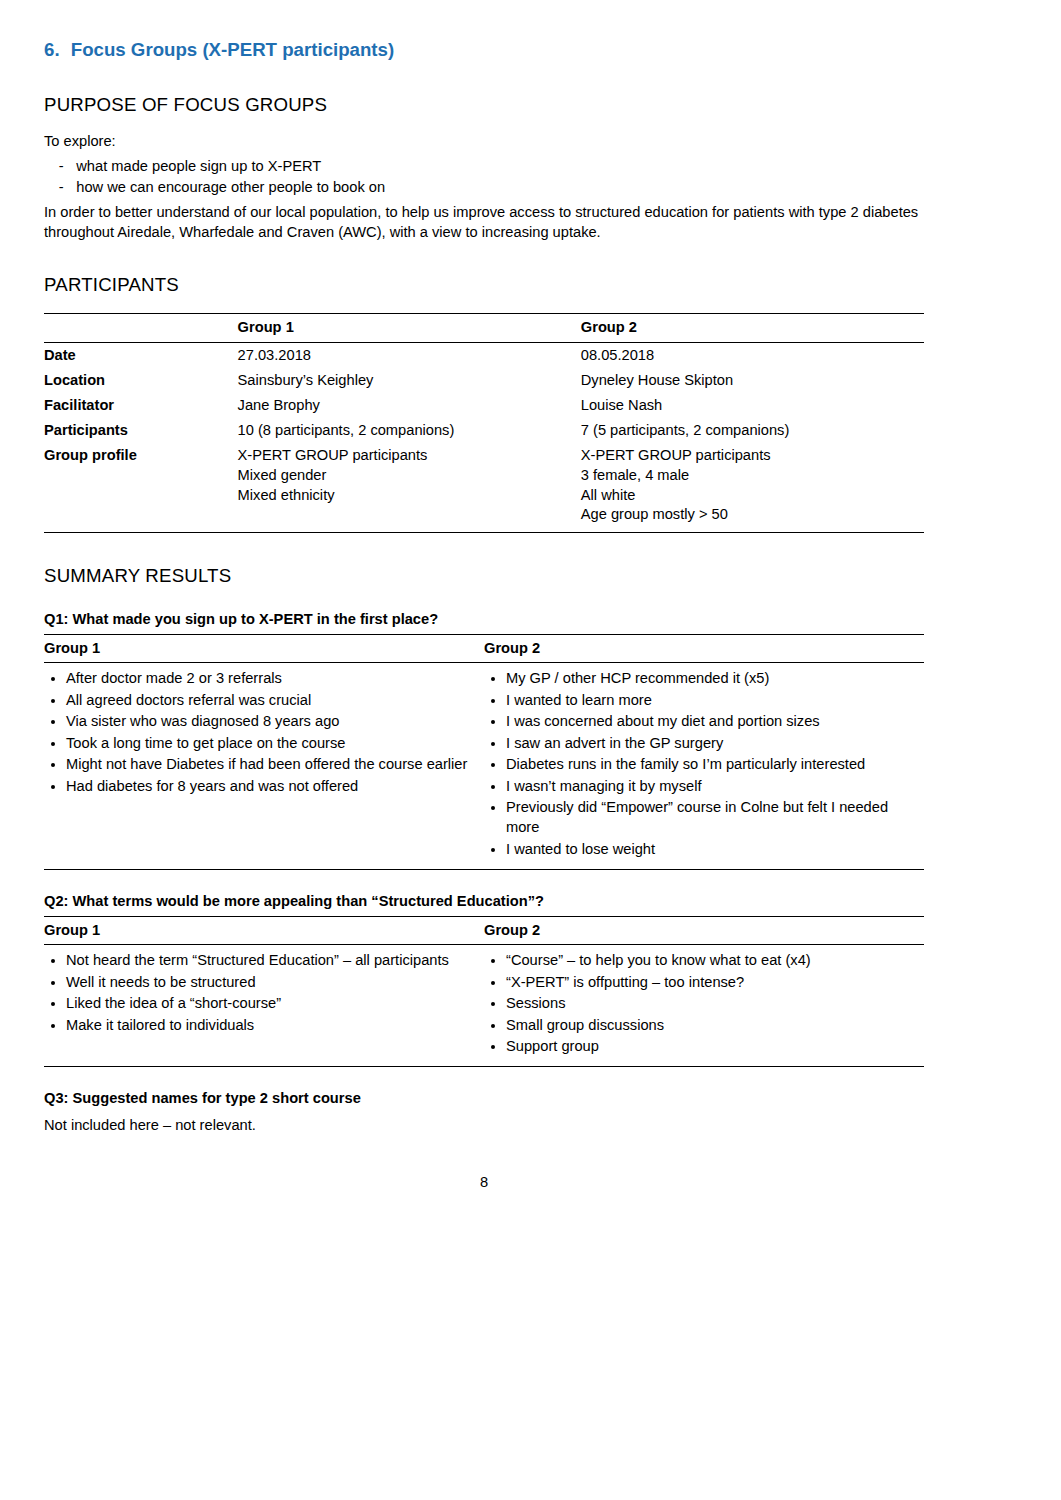6. Focus Groups (X-PERT participants)
PURPOSE OF FOCUS GROUPS
To explore:
what made people sign up to X-PERT
how we can encourage other people to book on
In order to better understand of our local population, to help us improve access to structured education for patients with type 2 diabetes throughout Airedale, Wharfedale and Craven (AWC), with a view to increasing uptake.
PARTICIPANTS
| | Group 1 | Group 2 |
| --- | --- | --- |
| Date | 27.03.2018 | 08.05.2018 |
| Location | Sainsbury’s Keighley | Dyneley House Skipton |
| Facilitator | Jane Brophy | Louise Nash |
| Participants | 10 (8 participants, 2 companions) | 7 (5 participants, 2 companions) |
| Group profile | X-PERT GROUP participants Mixed gender Mixed ethnicity | X-PERT GROUP participants 3 female, 4 male All white Age group mostly > 50 |
SUMMARY RESULTS
Q1: What made you sign up to X-PERT in the first place?
| Group 1 | Group 2 |
| --- | --- |
| After doctor made 2 or 3 referrals All agreed doctors referral was crucial Via sister who was diagnosed 8 years ago Took a long time to get place on the course Might not have Diabetes if had been offered the course earlier Had diabetes for 8 years and was not offered | My GP / other HCP recommended it (x5) I wanted to learn more I was concerned about my diet and portion sizes I saw an advert in the GP surgery Diabetes runs in the family so I’m particularly interested I wasn’t managing it by myself Previously did “Empower” course in Colne but felt I needed more I wanted to lose weight |
Q2: What terms would be more appealing than “Structured Education”?
| Group 1 | Group 2 |
| --- | --- |
| Not heard the term “Structured Education” – all participants Well it needs to be structured Liked the idea of a “short-course” Make it tailored to individuals | “Course” – to help you to know what to eat (x4) “X-PERT” is offputting – too intense? Sessions Small group discussions Support group |
Q3: Suggested names for type 2 short course
Not included here – not relevant.
8